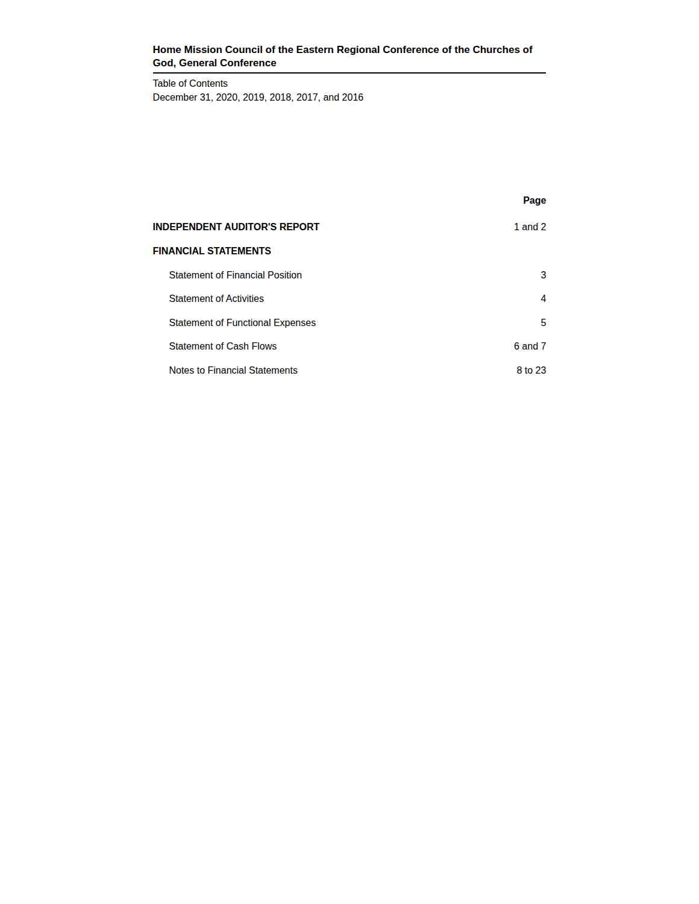Home Mission Council of the Eastern Regional Conference of the Churches of God, General Conference
Table of Contents
December 31, 2020, 2019, 2018, 2017, and 2016
| | Page |
| INDEPENDENT AUDITOR'S REPORT | 1 and 2 |
| FINANCIAL STATEMENTS | |
| Statement of Financial Position | 3 |
| Statement of Activities | 4 |
| Statement of Functional Expenses | 5 |
| Statement of Cash Flows | 6 and 7 |
| Notes to Financial Statements | 8 to 23 |